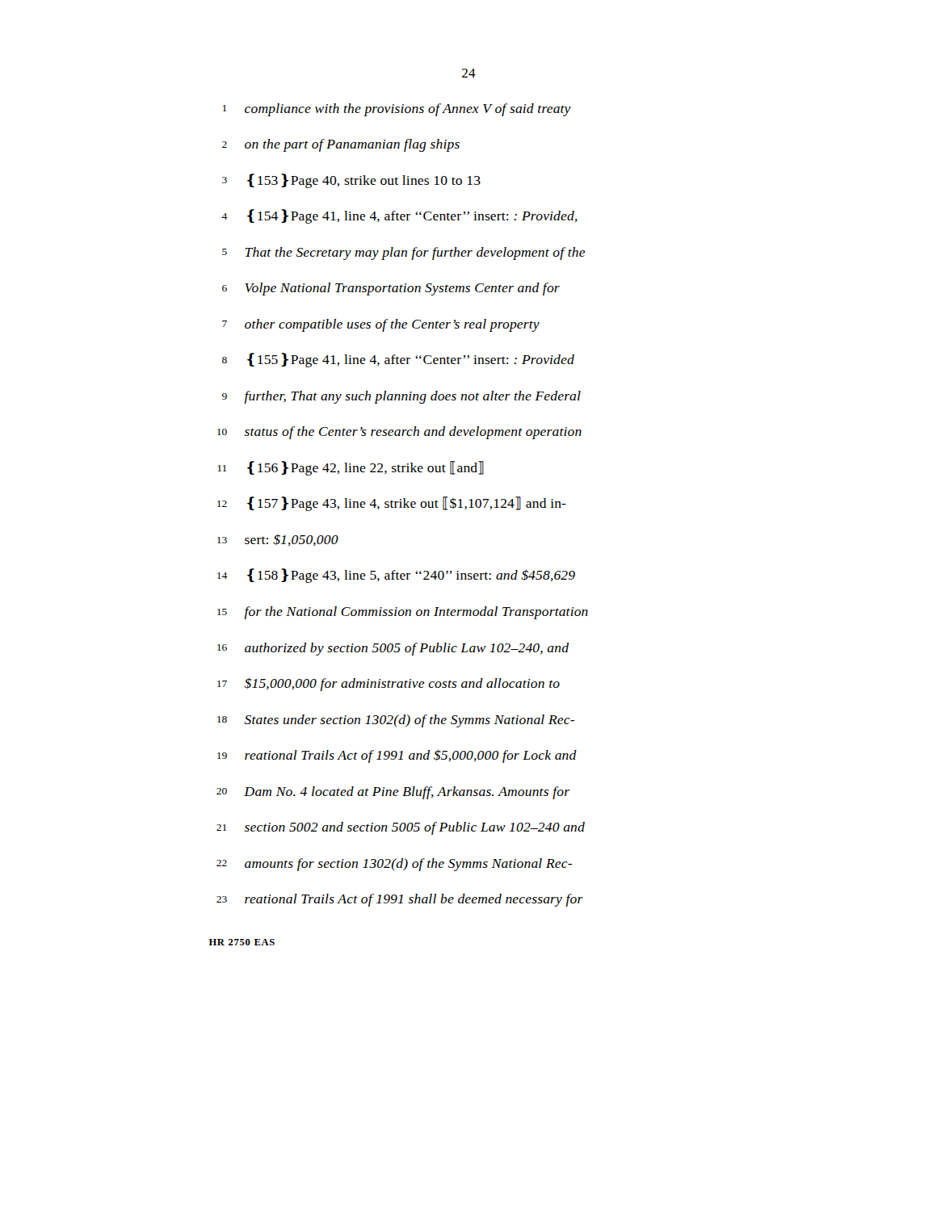24
compliance with the provisions of Annex V of said treaty
on the part of Panamanian flag ships
❴153❵Page 40, strike out lines 10 to 13
❴154❵Page 41, line 4, after ‘‘Center’’ insert: : Provided,
That the Secretary may plan for further development of the
Volpe National Transportation Systems Center and for
other compatible uses of the Center’s real property
❴155❵Page 41, line 4, after ‘‘Center’’ insert: : Provided
further, That any such planning does not alter the Federal
status of the Center’s research and development operation
❴156❵Page 42, line 22, strike out ⟦and⟧
❴157❵Page 43, line 4, strike out ⟦$1,107,124⟧ and in-
sert: $1,050,000
❴158❵Page 43, line 5, after ‘‘240’’ insert: and $458,629
for the National Commission on Intermodal Transportation
authorized by section 5005 of Public Law 102–240, and
$15,000,000 for administrative costs and allocation to
States under section 1302(d) of the Symms National Rec-
reational Trails Act of 1991 and $5,000,000 for Lock and
Dam No. 4 located at Pine Bluff, Arkansas. Amounts for
section 5002 and section 5005 of Public Law 102–240 and
amounts for section 1302(d) of the Symms National Rec-
reational Trails Act of 1991 shall be deemed necessary for
HR 2750 EAS